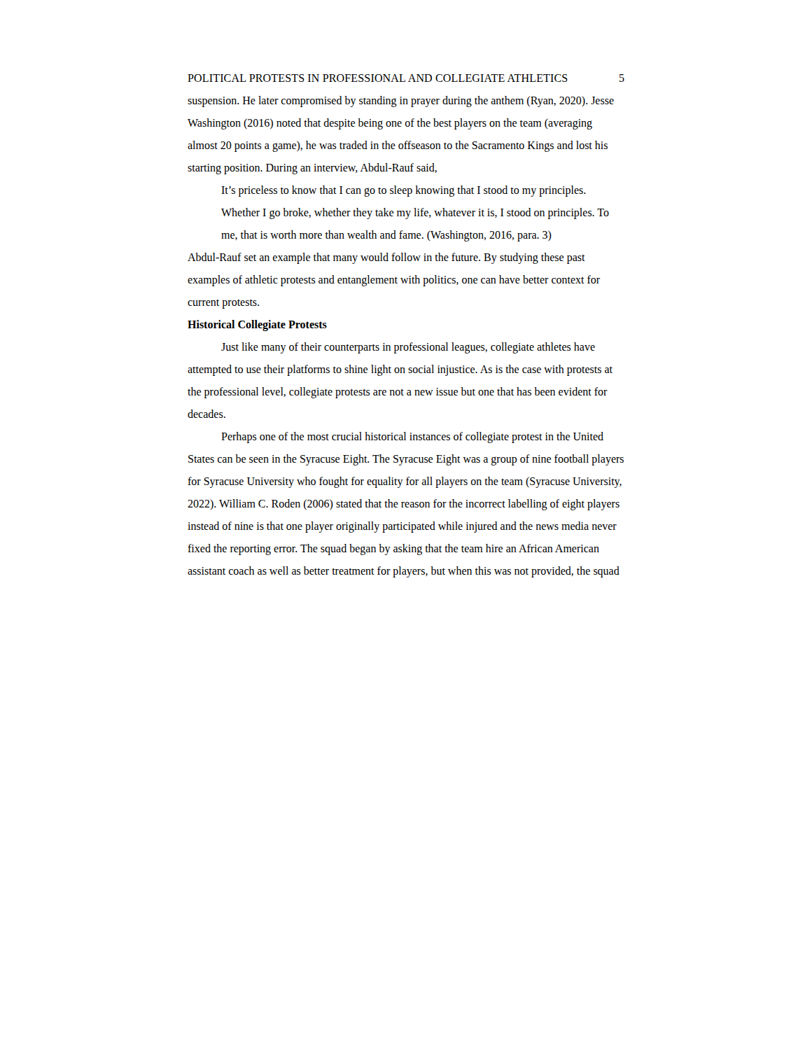Political Protests in Professional and Collegiate Athletics 5
suspension. He later compromised by standing in prayer during the anthem (Ryan, 2020). Jesse Washington (2016) noted that despite being one of the best players on the team (averaging almost 20 points a game), he was traded in the offseason to the Sacramento Kings and lost his starting position. During an interview, Abdul-Rauf said,
It’s priceless to know that I can go to sleep knowing that I stood to my principles. Whether I go broke, whether they take my life, whatever it is, I stood on principles. To me, that is worth more than wealth and fame. (Washington, 2016, para. 3)
Abdul-Rauf set an example that many would follow in the future. By studying these past examples of athletic protests and entanglement with politics, one can have better context for current protests.
Historical Collegiate Protests
Just like many of their counterparts in professional leagues, collegiate athletes have attempted to use their platforms to shine light on social injustice. As is the case with protests at the professional level, collegiate protests are not a new issue but one that has been evident for decades.
Perhaps one of the most crucial historical instances of collegiate protest in the United States can be seen in the Syracuse Eight. The Syracuse Eight was a group of nine football players for Syracuse University who fought for equality for all players on the team (Syracuse University, 2022). William C. Roden (2006) stated that the reason for the incorrect labelling of eight players instead of nine is that one player originally participated while injured and the news media never fixed the reporting error. The squad began by asking that the team hire an African American assistant coach as well as better treatment for players, but when this was not provided, the squad